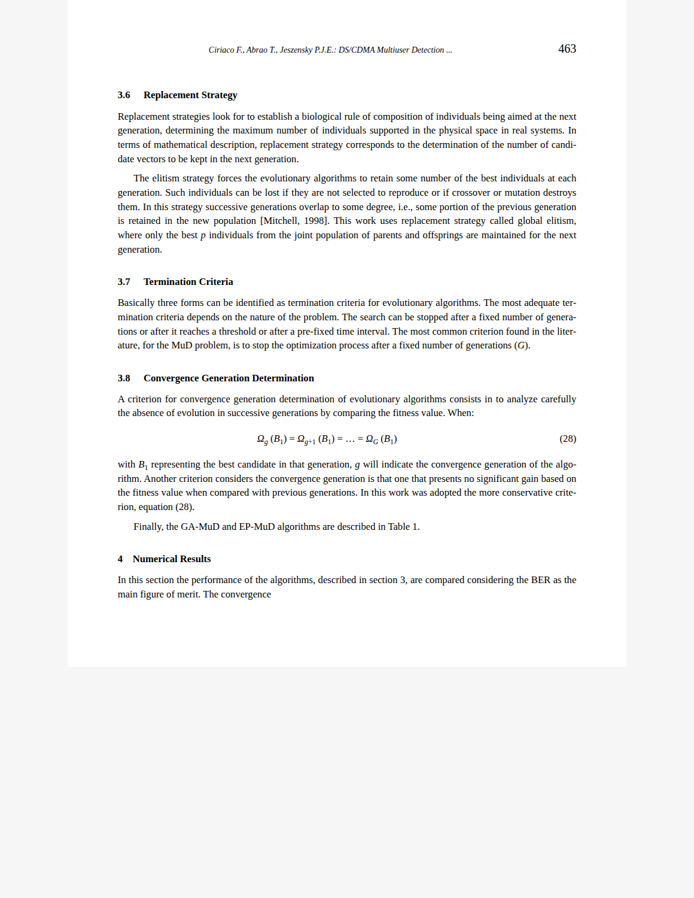Ciriaco F., Abrao T., Jeszensky P.J.E.: DS/CDMA Multiuser Detection ...
463
3.6 Replacement Strategy
Replacement strategies look for to establish a biological rule of composition of individuals being aimed at the next generation, determining the maximum number of individuals supported in the physical space in real systems. In terms of mathematical description, replacement strategy corresponds to the determination of the number of candidate vectors to be kept in the next generation.
The elitism strategy forces the evolutionary algorithms to retain some number of the best individuals at each generation. Such individuals can be lost if they are not selected to reproduce or if crossover or mutation destroys them. In this strategy successive generations overlap to some degree, i.e., some portion of the previous generation is retained in the new population [Mitchell, 1998]. This work uses replacement strategy called global elitism, where only the best p individuals from the joint population of parents and offsprings are maintained for the next generation.
3.7 Termination Criteria
Basically three forms can be identified as termination criteria for evolutionary algorithms. The most adequate termination criteria depends on the nature of the problem. The search can be stopped after a fixed number of generations or after it reaches a threshold or after a pre-fixed time interval. The most common criterion found in the literature, for the MuD problem, is to stop the optimization process after a fixed number of generations (G).
3.8 Convergence Generation Determination
A criterion for convergence generation determination of evolutionary algorithms consists in to analyze carefully the absence of evolution in successive generations by comparing the fitness value. When:
Ωg (B1) = Ωg+1 (B1) = … = ΩG (B1)
(28)
with B1 representing the best candidate in that generation, g will indicate the convergence generation of the algorithm. Another criterion considers the convergence generation is that one that presents no significant gain based on the fitness value when compared with previous generations. In this work was adopted the more conservative criterion, equation (28).
Finally, the GA-MuD and EP-MuD algorithms are described in Table 1.
4 Numerical Results
In this section the performance of the algorithms, described in section 3, are compared considering the BER as the main figure of merit. The convergence